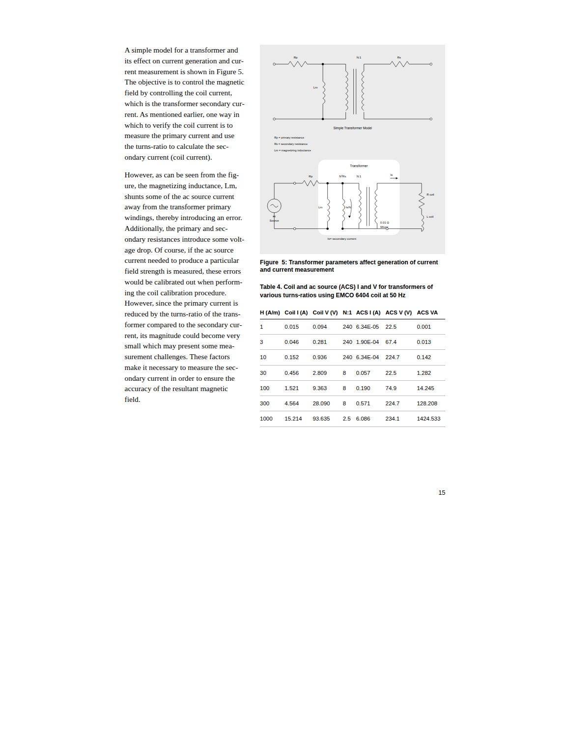A simple model for a transformer and its effect on current generation and current measurement is shown in Figure 5. The objective is to control the magnetic field by controlling the coil current, which is the transformer secondary current. As mentioned earlier, one way in which to verify the coil current is to measure the primary current and use the turns-ratio to calculate the secondary current (coil current).
However, as can be seen from the figure, the magnetizing inductance, Lm, shunts some of the ac source current away from the transformer primary windings, thereby introducing an error. Additionally, the primary and secondary resistances introduce some voltage drop. Of course, if the ac source current needed to produce a particular field strength is measured, these errors would be calibrated out when performing the coil calibration procedure. However, since the primary current is reduced by the turns-ratio of the transformer compared to the secondary current, its magnitude could become very small which may present some measurement challenges. These factors make it necessary to measure the secondary current in order to ensure the accuracy of the resultant magnetic field.
Rp N:1 Rs Lm Simple Transformer Model Rp = primary resistance Rs = secondary resistance Lm = magnetizing inductance Transformer Rp N2Rs N:1 Is Lm Is/N ac Source R coil L coil 0.01 Ω Shunt Is= secondary current
Figure 5: Transformer parameters affect generation of current and current measurement
Table 4. Coil and ac source (ACS) I and V for transformers of various turns-ratios using EMCO 6404 coil at 50 Hz
| H (A/m) | Coil I (A) | Coil V (V) | N:1 | ACS I (A) | ACS V (V) | ACS VA |
| --- | --- | --- | --- | --- | --- | --- |
| 1 | 0.015 | 0.094 | 240 | 6.34E-05 | 22.5 | 0.001 |
| 3 | 0.046 | 0.281 | 240 | 1.90E-04 | 67.4 | 0.013 |
| 10 | 0.152 | 0.936 | 240 | 6.34E-04 | 224.7 | 0.142 |
| 30 | 0.456 | 2.809 | 8 | 0.057 | 22.5 | 1.282 |
| 100 | 1.521 | 9.363 | 8 | 0.190 | 74.9 | 14.245 |
| 300 | 4.564 | 28.090 | 8 | 0.571 | 224.7 | 128.208 |
| 1000 | 15.214 | 93.635 | 2.5 | 6.086 | 234.1 | 1424.533 |
15